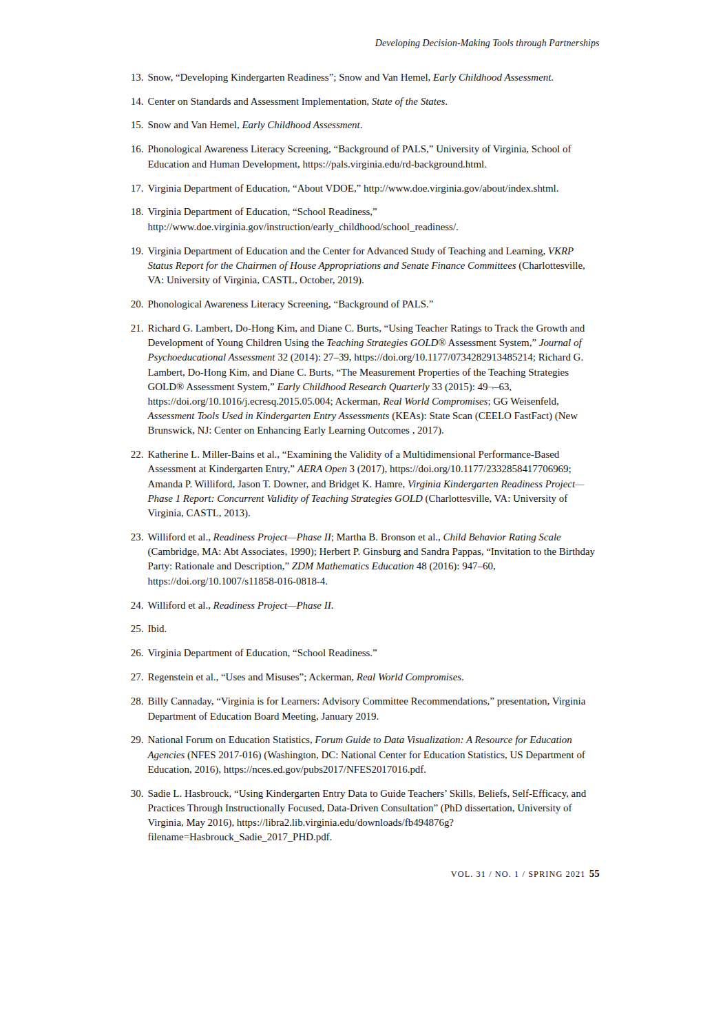Developing Decision-Making Tools through Partnerships
13. Snow, “Developing Kindergarten Readiness”; Snow and Van Hemel, Early Childhood Assessment.
14. Center on Standards and Assessment Implementation, State of the States.
15. Snow and Van Hemel, Early Childhood Assessment.
16. Phonological Awareness Literacy Screening, “Background of PALS,” University of Virginia, School of Education and Human Development, https://pals.virginia.edu/rd-background.html.
17. Virginia Department of Education, “About VDOE,” http://www.doe.virginia.gov/about/index.shtml.
18. Virginia Department of Education, “School Readiness,” http://www.doe.virginia.gov/instruction/early_childhood/school_readiness/.
19. Virginia Department of Education and the Center for Advanced Study of Teaching and Learning, VKRP Status Report for the Chairmen of House Appropriations and Senate Finance Committees (Charlottesville, VA: University of Virginia, CASTL, October, 2019).
20. Phonological Awareness Literacy Screening, “Background of PALS.”
21. Richard G. Lambert, Do-Hong Kim, and Diane C. Burts, “Using Teacher Ratings to Track the Growth and Development of Young Children Using the Teaching Strategies GOLD® Assessment System,” Journal of Psychoeducational Assessment 32 (2014): 27–39, https://doi.org/10.1177/0734282913485214; Richard G. Lambert, Do-Hong Kim, and Diane C. Burts, “The Measurement Properties of the Teaching Strategies GOLD® Assessment System,” Early Childhood Research Quarterly 33 (2015): 49¬–63, https://doi.org/10.1016/j.ecresq.2015.05.004; Ackerman, Real World Compromises; GG Weisenfeld, Assessment Tools Used in Kindergarten Entry Assessments (KEAs): State Scan (CEELO FastFact) (New Brunswick, NJ: Center on Enhancing Early Learning Outcomes , 2017).
22. Katherine L. Miller-Bains et al., “Examining the Validity of a Multidimensional Performance-Based Assessment at Kindergarten Entry,” AERA Open 3 (2017), https://doi.org/10.1177/2332858417706969; Amanda P. Williford, Jason T. Downer, and Bridget K. Hamre, Virginia Kindergarten Readiness Project—Phase 1 Report: Concurrent Validity of Teaching Strategies GOLD (Charlottesville, VA: University of Virginia, CASTL, 2013).
23. Williford et al., Readiness Project—Phase II; Martha B. Bronson et al., Child Behavior Rating Scale (Cambridge, MA: Abt Associates, 1990); Herbert P. Ginsburg and Sandra Pappas, “Invitation to the Birthday Party: Rationale and Description,” ZDM Mathematics Education 48 (2016): 947–60, https://doi.org/10.1007/s11858-016-0818-4.
24. Williford et al., Readiness Project—Phase II.
25. Ibid.
26. Virginia Department of Education, “School Readiness.”
27. Regenstein et al., “Uses and Misuses”; Ackerman, Real World Compromises.
28. Billy Cannaday, “Virginia is for Learners: Advisory Committee Recommendations,” presentation, Virginia Department of Education Board Meeting, January 2019.
29. National Forum on Education Statistics, Forum Guide to Data Visualization: A Resource for Education Agencies (NFES 2017-016) (Washington, DC: National Center for Education Statistics, US Department of Education, 2016), https://nces.ed.gov/pubs2017/NFES2017016.pdf.
30. Sadie L. Hasbrouck, “Using Kindergarten Entry Data to Guide Teachers’ Skills, Beliefs, Self-Efficacy, and Practices Through Instructionally Focused, Data-Driven Consultation” (PhD dissertation, University of Virginia, May 2016), https://libra2.lib.virginia.edu/downloads/fb494876g?filename=Hasbrouck_Sadie_2017_PHD.pdf.
VOL. 31 / NO. 1 / SPRING 202155